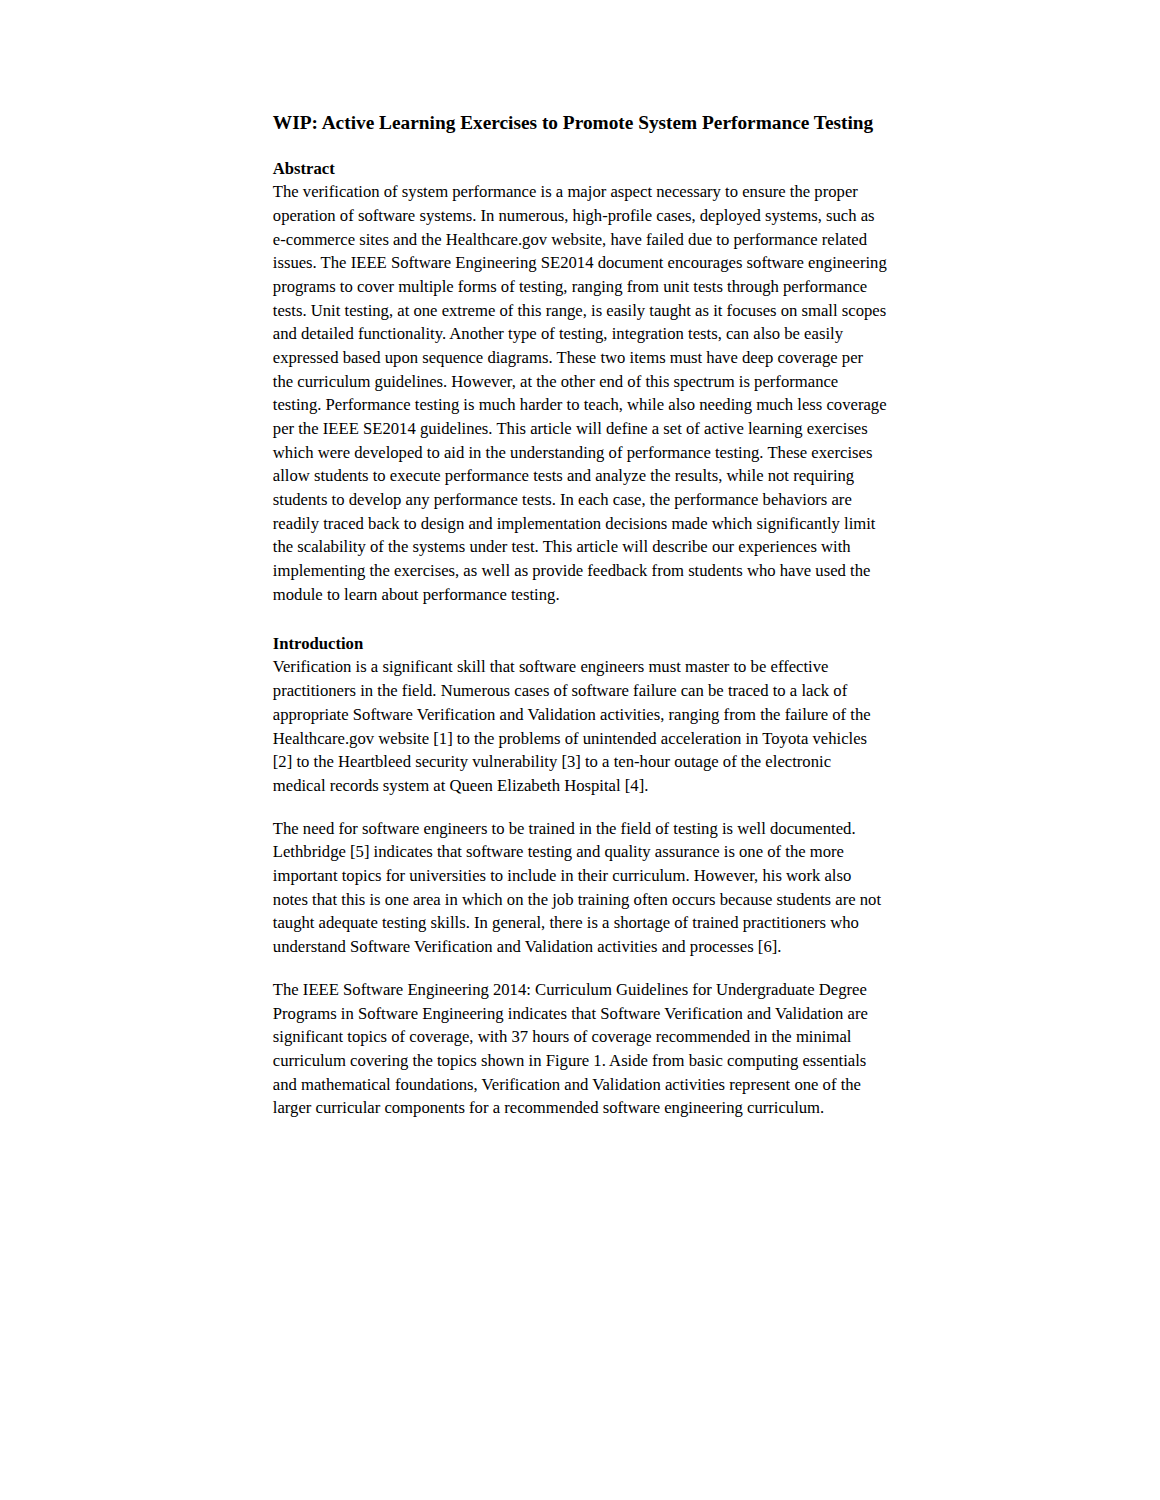WIP: Active Learning Exercises to Promote System Performance Testing
Abstract
The verification of system performance is a major aspect necessary to ensure the proper operation of software systems. In numerous, high-profile cases, deployed systems, such as e-commerce sites and the Healthcare.gov website, have failed due to performance related issues. The IEEE Software Engineering SE2014 document encourages software engineering programs to cover multiple forms of testing, ranging from unit tests through performance tests. Unit testing, at one extreme of this range, is easily taught as it focuses on small scopes and detailed functionality. Another type of testing, integration tests, can also be easily expressed based upon sequence diagrams. These two items must have deep coverage per the curriculum guidelines. However, at the other end of this spectrum is performance testing. Performance testing is much harder to teach, while also needing much less coverage per the IEEE SE2014 guidelines. This article will define a set of active learning exercises which were developed to aid in the understanding of performance testing. These exercises allow students to execute performance tests and analyze the results, while not requiring students to develop any performance tests. In each case, the performance behaviors are readily traced back to design and implementation decisions made which significantly limit the scalability of the systems under test. This article will describe our experiences with implementing the exercises, as well as provide feedback from students who have used the module to learn about performance testing.
Introduction
Verification is a significant skill that software engineers must master to be effective practitioners in the field. Numerous cases of software failure can be traced to a lack of appropriate Software Verification and Validation activities, ranging from the failure of the Healthcare.gov website [1] to the problems of unintended acceleration in Toyota vehicles [2] to the Heartbleed security vulnerability [3] to a ten-hour outage of the electronic medical records system at Queen Elizabeth Hospital [4].
The need for software engineers to be trained in the field of testing is well documented. Lethbridge [5] indicates that software testing and quality assurance is one of the more important topics for universities to include in their curriculum. However, his work also notes that this is one area in which on the job training often occurs because students are not taught adequate testing skills. In general, there is a shortage of trained practitioners who understand Software Verification and Validation activities and processes [6].
The IEEE Software Engineering 2014: Curriculum Guidelines for Undergraduate Degree Programs in Software Engineering indicates that Software Verification and Validation are significant topics of coverage, with 37 hours of coverage recommended in the minimal curriculum covering the topics shown in Figure 1. Aside from basic computing essentials and mathematical foundations, Verification and Validation activities represent one of the larger curricular components for a recommended software engineering curriculum.